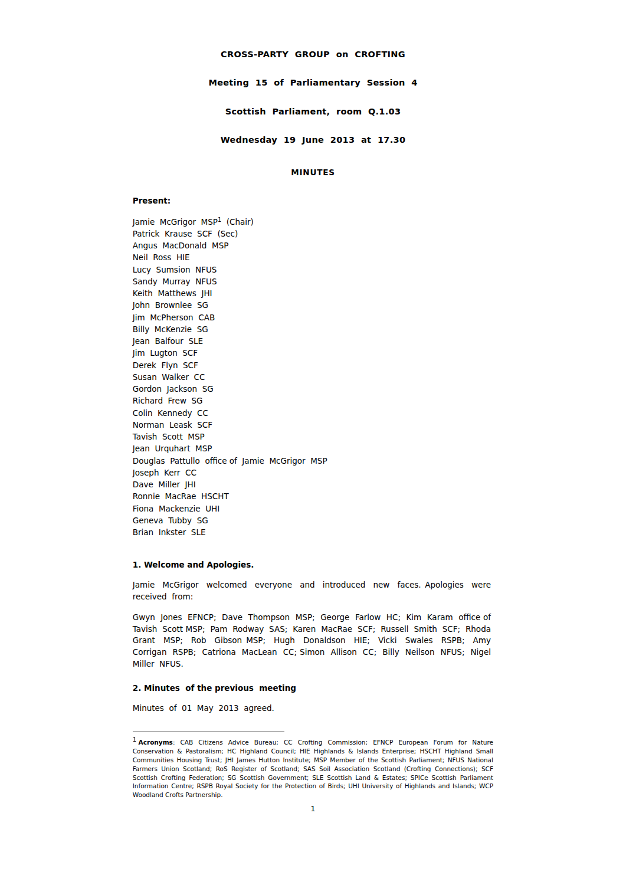CROSS-PARTY GROUP on CROFTING
Meeting 15 of Parliamentary Session 4
Scottish Parliament, room Q.1.03
Wednesday 19 June 2013 at 17.30
MINUTES
Present:
Jamie McGrigor MSP1 (Chair)
Patrick Krause SCF (Sec)
Angus MacDonald MSP
Neil Ross HIE
Lucy Sumsion NFUS
Sandy Murray NFUS
Keith Matthews JHI
John Brownlee SG
Jim McPherson CAB
Billy McKenzie SG
Jean Balfour SLE
Jim Lugton SCF
Derek Flyn SCF
Susan Walker CC
Gordon Jackson SG
Richard Frew SG
Colin Kennedy CC
Norman Leask SCF
Tavish Scott MSP
Jean Urquhart MSP
Douglas Pattullo office of Jamie McGrigor MSP
Joseph Kerr CC
Dave Miller JHI
Ronnie MacRae HSCHT
Fiona Mackenzie UHI
Geneva Tubby SG
Brian Inkster SLE
1. Welcome and Apologies.
Jamie McGrigor welcomed everyone and introduced new faces. Apologies were received from:
Gwyn Jones EFNCP; Dave Thompson MSP; George Farlow HC; Kim Karam office of Tavish Scott MSP; Pam Rodway SAS; Karen MacRae SCF; Russell Smith SCF; Rhoda Grant MSP; Rob Gibson MSP; Hugh Donaldson HIE; Vicki Swales RSPB; Amy Corrigan RSPB; Catriona MacLean CC; Simon Allison CC; Billy Neilson NFUS; Nigel Miller NFUS.
2. Minutes of the previous meeting
Minutes of 01 May 2013 agreed.
1 Acronyms: CAB Citizens Advice Bureau; CC Crofting Commission; EFNCP European Forum for Nature Conservation & Pastoralism; HC Highland Council; HIE Highlands & Islands Enterprise; HSCHT Highland Small Communities Housing Trust; JHI James Hutton Institute; MSP Member of the Scottish Parliament; NFUS National Farmers Union Scotland; RoS Register of Scotland; SAS Soil Association Scotland (Crofting Connections); SCF Scottish Crofting Federation; SG Scottish Government; SLE Scottish Land & Estates; SPICe Scottish Parliament Information Centre; RSPB Royal Society for the Protection of Birds; UHI University of Highlands and Islands; WCP Woodland Crofts Partnership.
1